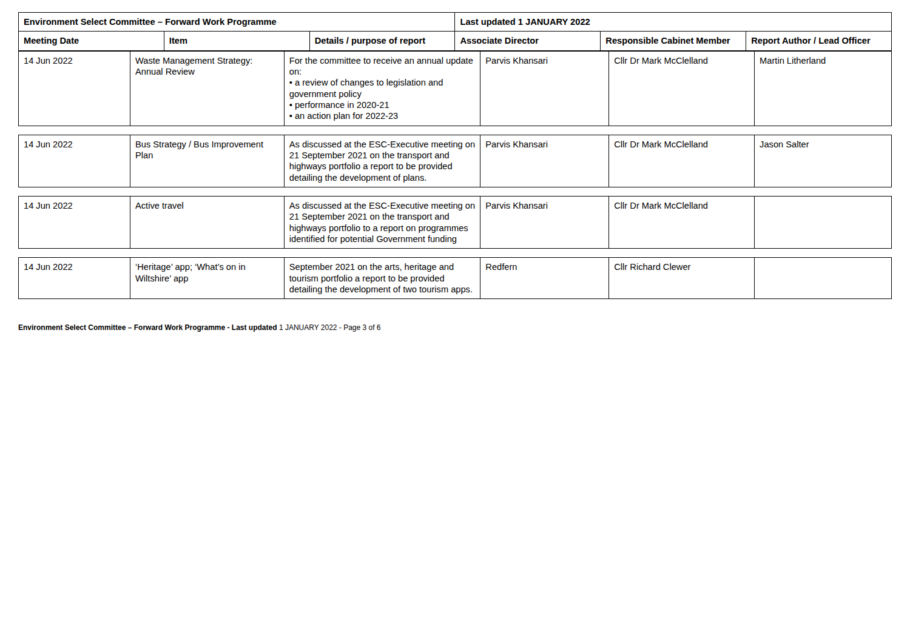| Environment Select Committee – Forward Work Programme | Last updated 1 JANUARY 2022 |
| Meeting Date | Item | Details / purpose of report | Associate Director | Responsible Cabinet Member | Report Author / Lead Officer |
| 14 Jun 2022 | Waste Management Strategy: Annual Review | For the committee to receive an annual update on: a review of changes to legislation and government policy performance in 2020-21 an action plan for 2022-23 | Parvis Khansari | Cllr Dr Mark McClelland | Martin Litherland |
| 14 Jun 2022 | Bus Strategy / Bus Improvement Plan | As discussed at the ESC-Executive meeting on 21 September 2021 on the transport and highways portfolio a report to be provided detailing the development of plans. | Parvis Khansari | Cllr Dr Mark McClelland | Jason Salter |
| 14 Jun 2022 | Active travel | As discussed at the ESC-Executive meeting on 21 September 2021 on the transport and highways portfolio to a report on programmes identified for potential Government funding | Parvis Khansari | Cllr Dr Mark McClelland | |
| 14 Jun 2022 | ‘Heritage’ app; ‘What’s on in Wiltshire’ app | September 2021 on the arts, heritage and tourism portfolio a report to be provided detailing the development of two tourism apps. | Redfern | Cllr Richard Clewer | |
Environment Select Committee – Forward Work Programme - Last updated 1 JANUARY 2022 - Page 3 of 6